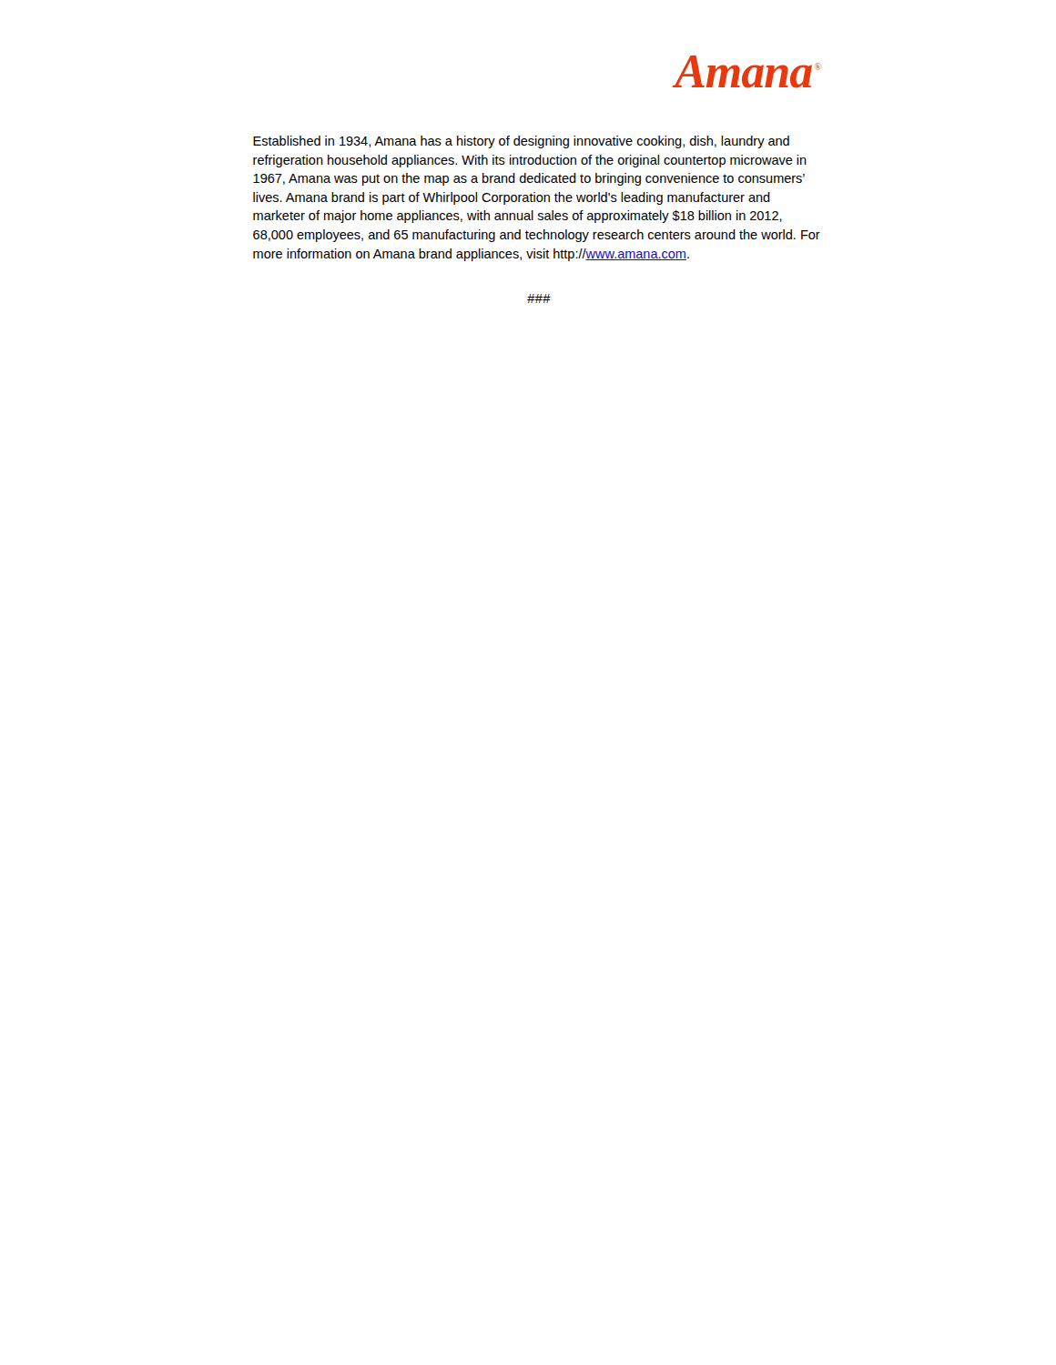Amana®
Established in 1934, Amana has a history of designing innovative cooking, dish, laundry and refrigeration household appliances. With its introduction of the original countertop microwave in 1967, Amana was put on the map as a brand dedicated to bringing convenience to consumers’ lives. Amana brand is part of Whirlpool Corporation the world's leading manufacturer and marketer of major home appliances, with annual sales of approximately $18 billion in 2012, 68,000 employees, and 65 manufacturing and technology research centers around the world. For more information on Amana brand appliances, visit http://www.amana.com.
###